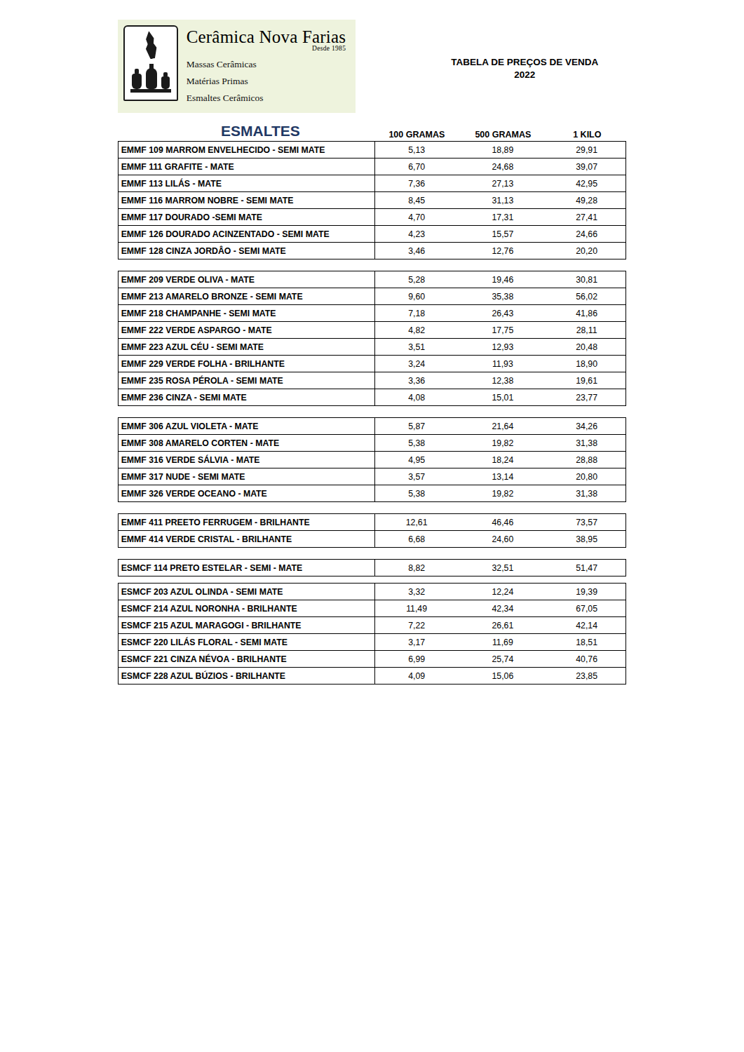Cerâmica Nova Farias
Desde 1985
Massas Cerâmicas
Matérias Primas
Esmaltes Cerâmicos
TABELA DE PREÇOS DE VENDA
2022
ESMALTES
100 GRAMAS
500 GRAMAS
1 KILO
| EMMF 109 MARROM ENVELHECIDO - SEMI MATE | 5,13 | 18,89 | 29,91 |
| EMMF 111 GRAFITE - MATE | 6,70 | 24,68 | 39,07 |
| EMMF 113 LILÁS - MATE | 7,36 | 27,13 | 42,95 |
| EMMF 116 MARROM NOBRE - SEMI MATE | 8,45 | 31,13 | 49,28 |
| EMMF 117 DOURADO -SEMI MATE | 4,70 | 17,31 | 27,41 |
| EMMF 126 DOURADO ACINZENTADO - SEMI MATE | 4,23 | 15,57 | 24,66 |
| EMMF 128 CINZA JORDÂO - SEMI MATE | 3,46 | 12,76 | 20,20 |
| EMMF 209 VERDE OLIVA - MATE | 5,28 | 19,46 | 30,81 |
| EMMF 213 AMARELO BRONZE - SEMI MATE | 9,60 | 35,38 | 56,02 |
| EMMF 218 CHAMPANHE - SEMI MATE | 7,18 | 26,43 | 41,86 |
| EMMF 222 VERDE ASPARGO - MATE | 4,82 | 17,75 | 28,11 |
| EMMF 223 AZUL CÉU - SEMI MATE | 3,51 | 12,93 | 20,48 |
| EMMF 229 VERDE FOLHA - BRILHANTE | 3,24 | 11,93 | 18,90 |
| EMMF 235 ROSA PÉROLA - SEMI MATE | 3,36 | 12,38 | 19,61 |
| EMMF 236 CINZA - SEMI MATE | 4,08 | 15,01 | 23,77 |
| EMMF 306 AZUL VIOLETA - MATE | 5,87 | 21,64 | 34,26 |
| EMMF 308 AMARELO CORTEN - MATE | 5,38 | 19,82 | 31,38 |
| EMMF 316 VERDE SÁLVIA - MATE | 4,95 | 18,24 | 28,88 |
| EMMF 317 NUDE - SEMI MATE | 3,57 | 13,14 | 20,80 |
| EMMF 326 VERDE OCEANO - MATE | 5,38 | 19,82 | 31,38 |
| EMMF 411 PREETO FERRUGEM - BRILHANTE | 12,61 | 46,46 | 73,57 |
| EMMF 414 VERDE CRISTAL - BRILHANTE | 6,68 | 24,60 | 38,95 |
| ESMCF 114 PRETO ESTELAR - SEMI - MATE | 8,82 | 32,51 | 51,47 |
| ESMCF 203 AZUL OLINDA - SEMI MATE | 3,32 | 12,24 | 19,39 |
| ESMCF 214 AZUL NORONHA - BRILHANTE | 11,49 | 42,34 | 67,05 |
| ESMCF 215 AZUL MARAGOGI - BRILHANTE | 7,22 | 26,61 | 42,14 |
| ESMCF 220 LILÁS FLORAL - SEMI MATE | 3,17 | 11,69 | 18,51 |
| ESMCF 221 CINZA NÉVOA - BRILHANTE | 6,99 | 25,74 | 40,76 |
| ESMCF 228 AZUL BÚZIOS - BRILHANTE | 4,09 | 15,06 | 23,85 |